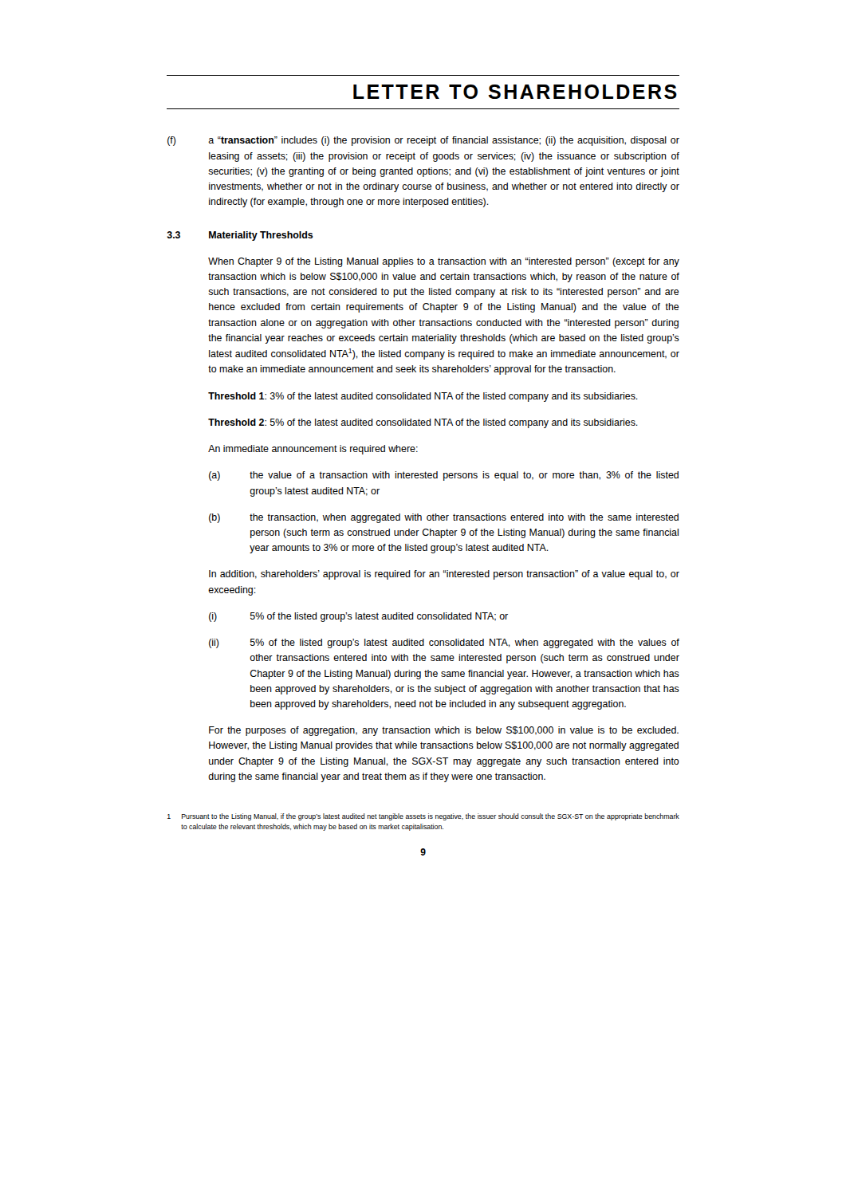LETTER TO SHAREHOLDERS
(f)
a “transaction” includes (i) the provision or receipt of financial assistance; (ii) the acquisition, disposal or leasing of assets; (iii) the provision or receipt of goods or services; (iv) the issuance or subscription of securities; (v) the granting of or being granted options; and (vi) the establishment of joint ventures or joint investments, whether or not in the ordinary course of business, and whether or not entered into directly or indirectly (for example, through one or more interposed entities).
3.3
Materiality Thresholds
When Chapter 9 of the Listing Manual applies to a transaction with an “interested person” (except for any transaction which is below S$100,000 in value and certain transactions which, by reason of the nature of such transactions, are not considered to put the listed company at risk to its “interested person” and are hence excluded from certain requirements of Chapter 9 of the Listing Manual) and the value of the transaction alone or on aggregation with other transactions conducted with the “interested person” during the financial year reaches or exceeds certain materiality thresholds (which are based on the listed group’s latest audited consolidated NTA1), the listed company is required to make an immediate announcement, or to make an immediate announcement and seek its shareholders’ approval for the transaction.
Threshold 1: 3% of the latest audited consolidated NTA of the listed company and its subsidiaries.
Threshold 2: 5% of the latest audited consolidated NTA of the listed company and its subsidiaries.
An immediate announcement is required where:
(a)
the value of a transaction with interested persons is equal to, or more than, 3% of the listed group’s latest audited NTA; or
(b)
the transaction, when aggregated with other transactions entered into with the same interested person (such term as construed under Chapter 9 of the Listing Manual) during the same financial year amounts to 3% or more of the listed group’s latest audited NTA.
In addition, shareholders’ approval is required for an “interested person transaction” of a value equal to, or exceeding:
(i)
5% of the listed group’s latest audited consolidated NTA; or
(ii)
5% of the listed group’s latest audited consolidated NTA, when aggregated with the values of other transactions entered into with the same interested person (such term as construed under Chapter 9 of the Listing Manual) during the same financial year. However, a transaction which has been approved by shareholders, or is the subject of aggregation with another transaction that has been approved by shareholders, need not be included in any subsequent aggregation.
For the purposes of aggregation, any transaction which is below S$100,000 in value is to be excluded. However, the Listing Manual provides that while transactions below S$100,000 are not normally aggregated under Chapter 9 of the Listing Manual, the SGX-ST may aggregate any such transaction entered into during the same financial year and treat them as if they were one transaction.
1
Pursuant to the Listing Manual, if the group’s latest audited net tangible assets is negative, the issuer should consult the SGX-ST on the appropriate benchmark to calculate the relevant thresholds, which may be based on its market capitalisation.
9